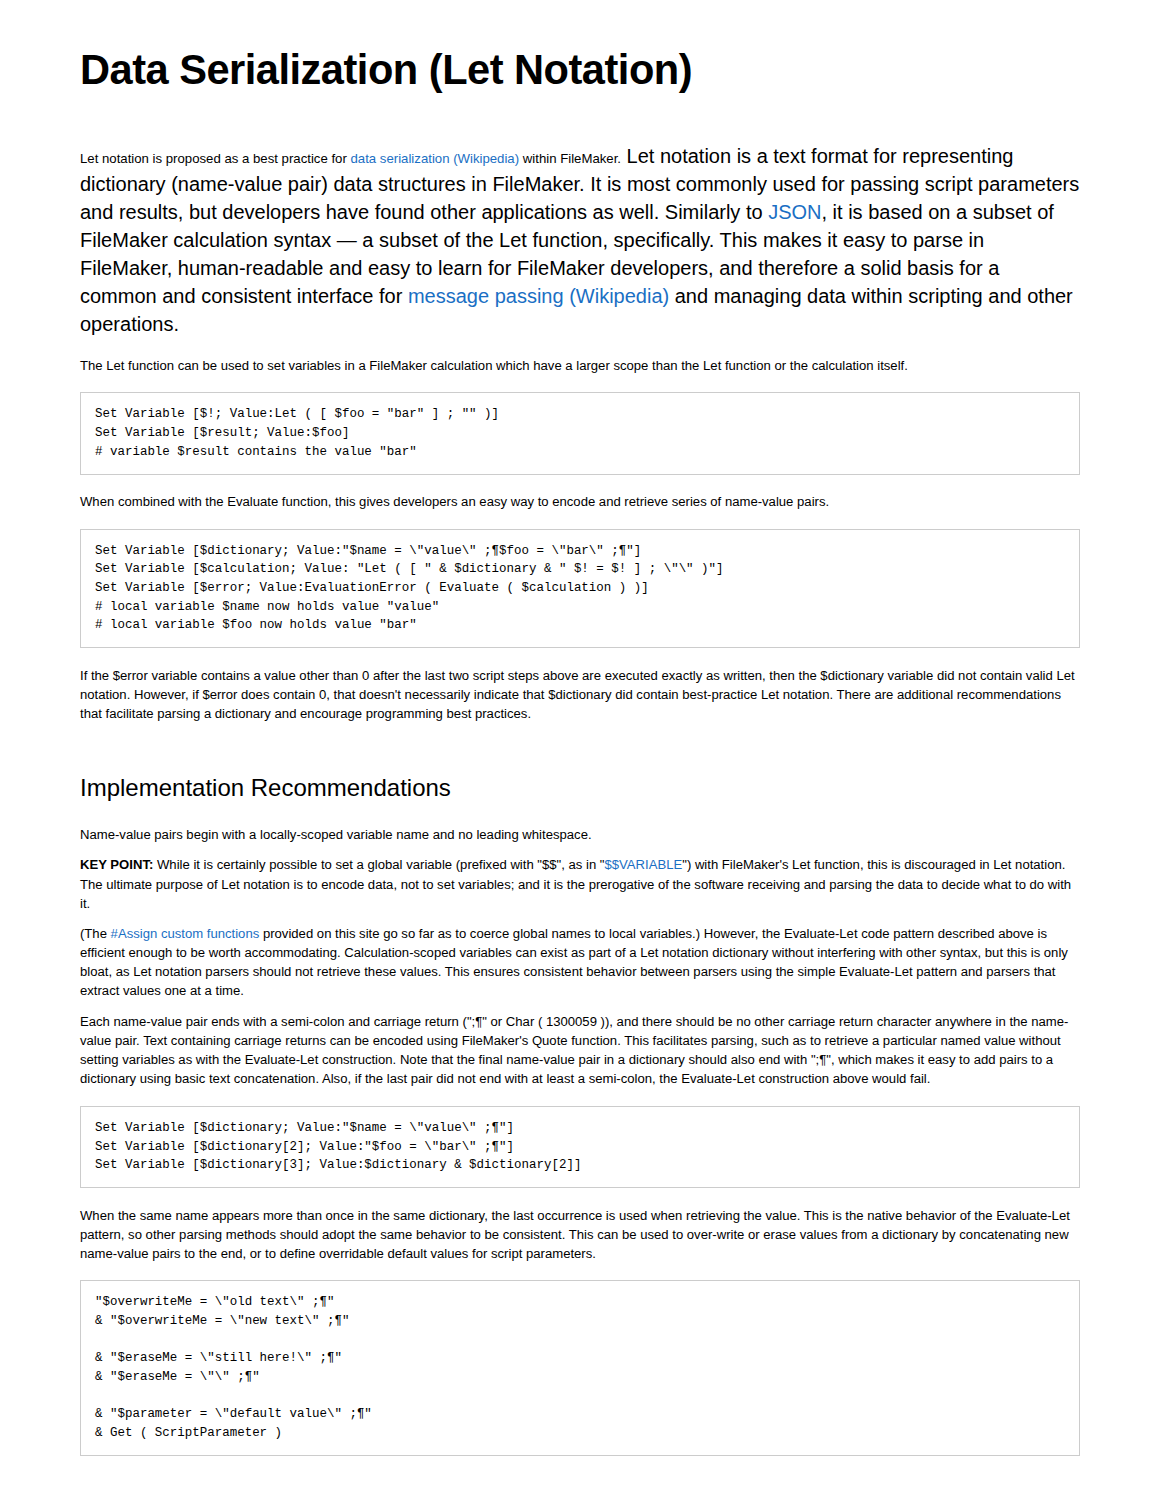Data Serialization (Let Notation)
Let notation is proposed as a best practice for data serialization (Wikipedia) within FileMaker. Let notation is a text format for representing dictionary (name-value pair) data structures in FileMaker. It is most commonly used for passing script parameters and results, but developers have found other applications as well. Similarly to JSON, it is based on a subset of FileMaker calculation syntax — a subset of the Let function, specifically. This makes it easy to parse in FileMaker, human-readable and easy to learn for FileMaker developers, and therefore a solid basis for a common and consistent interface for message passing (Wikipedia) and managing data within scripting and other operations.
The Let function can be used to set variables in a FileMaker calculation which have a larger scope than the Let function or the calculation itself.
Set Variable [$!; Value:Let ( [ $foo = "bar" ] ; "" )]
Set Variable [$result; Value:$foo]
# variable $result contains the value "bar"
When combined with the Evaluate function, this gives developers an easy way to encode and retrieve series of name-value pairs.
Set Variable [$dictionary; Value:"$name = \"value\" ;¶$foo = \"bar\" ;¶"]
Set Variable [$calculation; Value: "Let ( [ " & $dictionary & " $! = $! ] ; \"\" )"]
Set Variable [$error; Value:EvaluationError ( Evaluate ( $calculation ) )]
# local variable $name now holds value "value"
# local variable $foo now holds value "bar"
If the $error variable contains a value other than 0 after the last two script steps above are executed exactly as written, then the $dictionary variable did not contain valid Let notation. However, if $error does contain 0, that doesn't necessarily indicate that $dictionary did contain best-practice Let notation. There are additional recommendations that facilitate parsing a dictionary and encourage programming best practices.
Implementation Recommendations
Name-value pairs begin with a locally-scoped variable name and no leading whitespace.
KEY POINT: While it is certainly possible to set a global variable (prefixed with "$$", as in "$$VARIABLE") with FileMaker's Let function, this is discouraged in Let notation. The ultimate purpose of Let notation is to encode data, not to set variables; and it is the prerogative of the software receiving and parsing the data to decide what to do with it.
(The #Assign custom functions provided on this site go so far as to coerce global names to local variables.) However, the Evaluate-Let code pattern described above is efficient enough to be worth accommodating. Calculation-scoped variables can exist as part of a Let notation dictionary without interfering with other syntax, but this is only bloat, as Let notation parsers should not retrieve these values. This ensures consistent behavior between parsers using the simple Evaluate-Let pattern and parsers that extract values one at a time.
Each name-value pair ends with a semi-colon and carriage return (";¶" or Char ( 1300059 )), and there should be no other carriage return character anywhere in the name-value pair. Text containing carriage returns can be encoded using FileMaker's Quote function. This facilitates parsing, such as to retrieve a particular named value without setting variables as with the Evaluate-Let construction. Note that the final name-value pair in a dictionary should also end with ";¶", which makes it easy to add pairs to a dictionary using basic text concatenation. Also, if the last pair did not end with at least a semi-colon, the Evaluate-Let construction above would fail.
Set Variable [$dictionary; Value:"$name = \"value\" ;¶"]
Set Variable [$dictionary[2]; Value:"$foo = \"bar\" ;¶"]
Set Variable [$dictionary[3]; Value:$dictionary & $dictionary[2]]
When the same name appears more than once in the same dictionary, the last occurrence is used when retrieving the value. This is the native behavior of the Evaluate-Let pattern, so other parsing methods should adopt the same behavior to be consistent. This can be used to over-write or erase values from a dictionary by concatenating new name-value pairs to the end, or to define overridable default values for script parameters.
"$overwriteMe = \"old text\" ;¶"
& "$overwriteMe = \"new text\" ;¶"

& "$eraseMe = \"still here!\" ;¶"
& "$eraseMe = \"\" ;¶"

& "$parameter = \"default value\" ;¶"
& Get ( ScriptParameter )